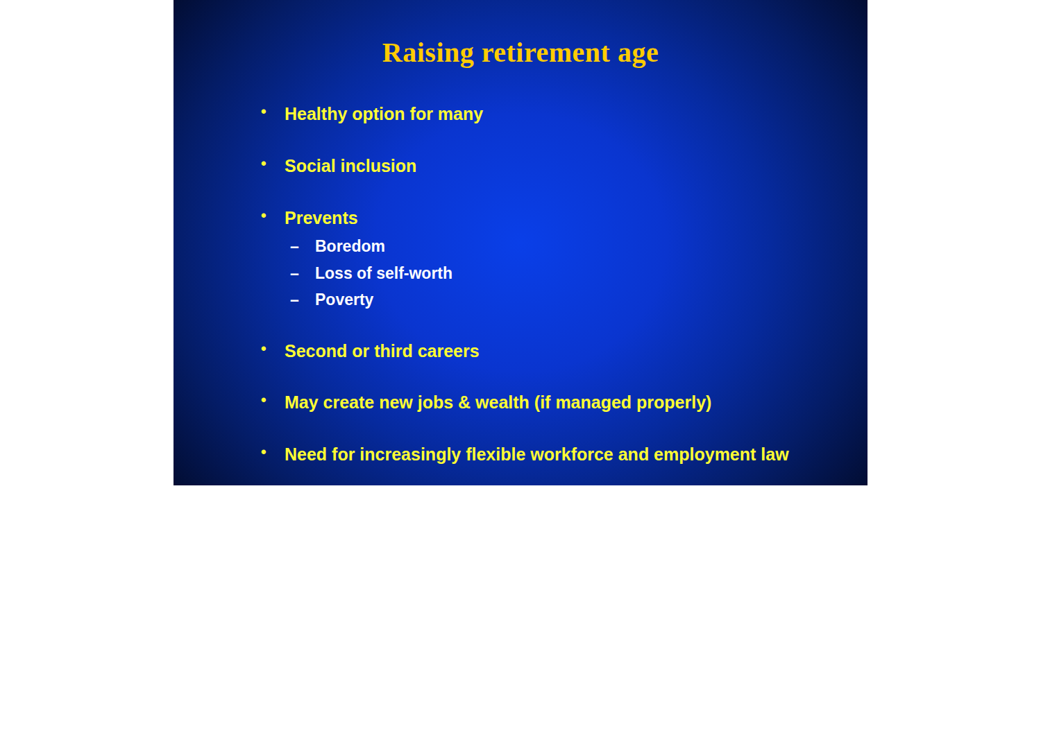Raising retirement age
Healthy option for many
Social inclusion
Prevents
Boredom
Loss of self-worth
Poverty
Second or third careers
May create new jobs & wealth (if managed properly)
Need for increasingly flexible workforce and employment law